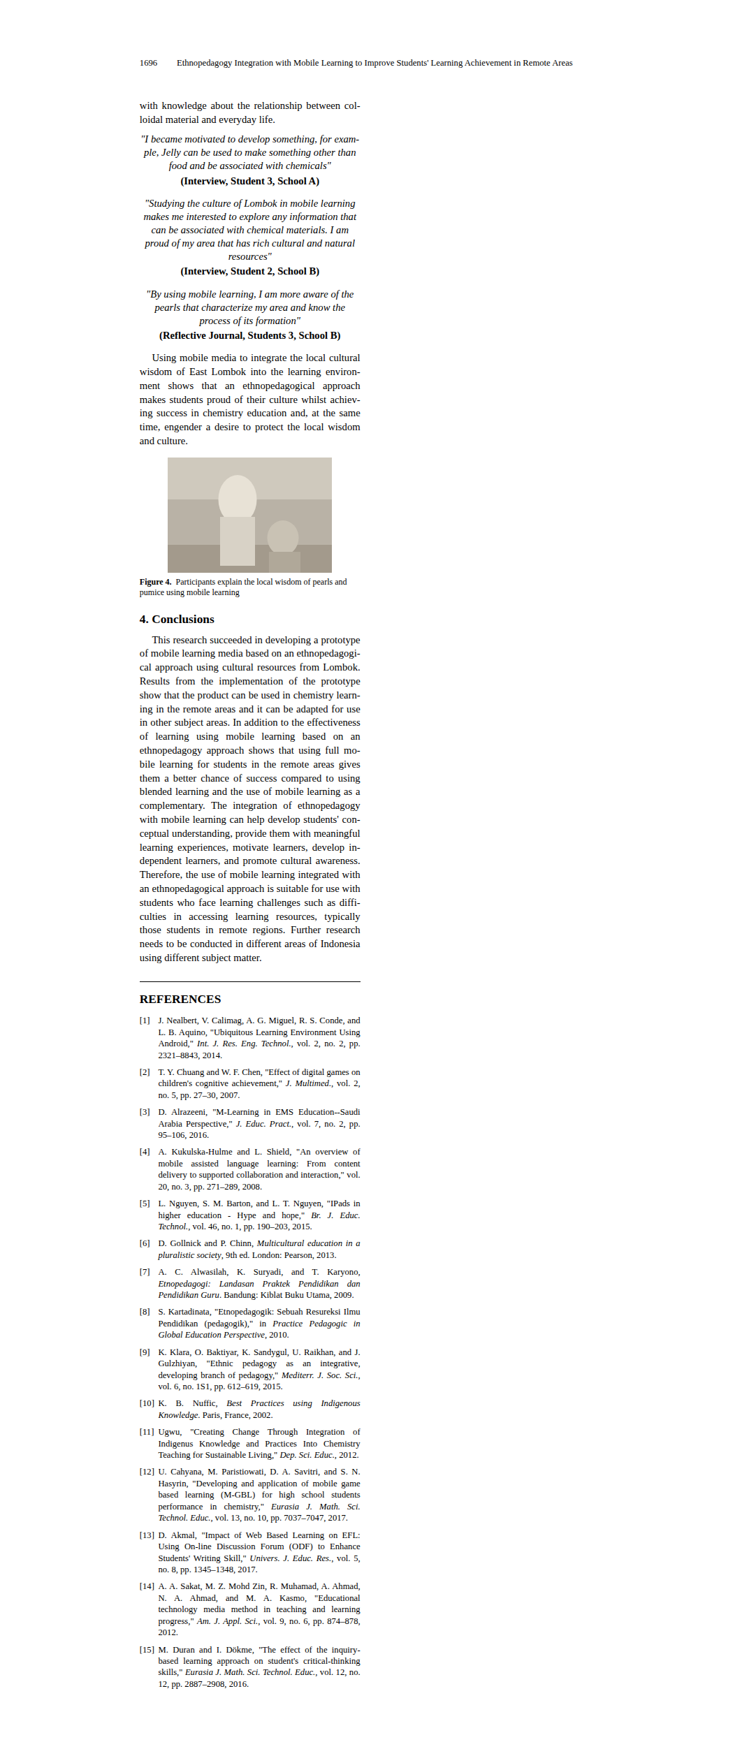1696 Ethnopedagogy Integration with Mobile Learning to Improve Students' Learning Achievement in Remote Areas
with knowledge about the relationship between colloidal material and everyday life.
"I became motivated to develop something, for example, Jelly can be used to make something other than food and be associated with chemicals"
(Interview, Student 3, School A)
"Studying the culture of Lombok in mobile learning makes me interested to explore any information that can be associated with chemical materials. I am proud of my area that has rich cultural and natural resources"
(Interview, Student 2, School B)
"By using mobile learning, I am more aware of the pearls that characterize my area and know the process of its formation"
(Reflective Journal, Students 3, School B)
Using mobile media to integrate the local cultural wisdom of East Lombok into the learning environment shows that an ethnopedagogical approach makes students proud of their culture whilst achieving success in chemistry education and, at the same time, engender a desire to protect the local wisdom and culture.
Figure 4. Participants explain the local wisdom of pearls and pumice using mobile learning
4. Conclusions
This research succeeded in developing a prototype of mobile learning media based on an ethnopedagogical approach using cultural resources from Lombok. Results from the implementation of the prototype show that the product can be used in chemistry learning in the remote areas and it can be adapted for use in other subject areas. In addition to the effectiveness of learning using mobile learning based on an ethnopedagogy approach shows that using full mobile learning for students in the remote areas gives them a better chance of success compared to using blended learning and the use of mobile learning as a complementary. The integration of ethnopedagogy with mobile learning can help develop students' conceptual understanding, provide them with meaningful learning experiences, motivate learners, develop independent learners, and promote cultural awareness. Therefore, the use of mobile learning integrated with an ethnopedagogical approach is suitable for use with students who face learning challenges such as difficulties in accessing learning resources, typically those students in remote regions. Further research needs to be conducted in different areas of Indonesia using different subject matter.
REFERENCES
[1] J. Nealbert, V. Calimag, A. G. Miguel, R. S. Conde, and L. B. Aquino, "Ubiquitous Learning Environment Using Android," Int. J. Res. Eng. Technol., vol. 2, no. 2, pp. 2321–8843, 2014.
[2] T. Y. Chuang and W. F. Chen, "Effect of digital games on children's cognitive achievement," J. Multimed., vol. 2, no. 5, pp. 27–30, 2007.
[3] D. Alrazeeni, "M-Learning in EMS Education--Saudi Arabia Perspective," J. Educ. Pract., vol. 7, no. 2, pp. 95–106, 2016.
[4] A. Kukulska-Hulme and L. Shield, "An overview of mobile assisted language learning: From content delivery to supported collaboration and interaction," vol. 20, no. 3, pp. 271–289, 2008.
[5] L. Nguyen, S. M. Barton, and L. T. Nguyen, "IPads in higher education - Hype and hope," Br. J. Educ. Technol., vol. 46, no. 1, pp. 190–203, 2015.
[6] D. Gollnick and P. Chinn, Multicultural education in a pluralistic society, 9th ed. London: Pearson, 2013.
[7] A. C. Alwasilah, K. Suryadi, and T. Karyono, Etnopedagogi: Landasan Praktek Pendidikan dan Pendidikan Guru. Bandung: Kiblat Buku Utama, 2009.
[8] S. Kartadinata, "Etnopedagogik: Sebuah Resureksi Ilmu Pendidikan (pedagogik)," in Practice Pedagogic in Global Education Perspective, 2010.
[9] K. Klara, O. Baktiyar, K. Sandygul, U. Raikhan, and J. Gulzhiyan, "Ethnic pedagogy as an integrative, developing branch of pedagogy," Mediterr. J. Soc. Sci., vol. 6, no. 1S1, pp. 612–619, 2015.
[10] K. B. Nuffic, Best Practices using Indigenous Knowledge. Paris, France, 2002.
[11] Ugwu, "Creating Change Through Integration of Indigenus Knowledge and Practices Into Chemistry Teaching for Sustainable Living," Dep. Sci. Educ., 2012.
[12] U. Cahyana, M. Paristiowati, D. A. Savitri, and S. N. Hasyrin, "Developing and application of mobile game based learning (M-GBL) for high school students performance in chemistry," Eurasia J. Math. Sci. Technol. Educ., vol. 13, no. 10, pp. 7037–7047, 2017.
[13] D. Akmal, "Impact of Web Based Learning on EFL: Using On-line Discussion Forum (ODF) to Enhance Students' Writing Skill," Univers. J. Educ. Res., vol. 5, no. 8, pp. 1345–1348, 2017.
[14] A. A. Sakat, M. Z. Mohd Zin, R. Muhamad, A. Ahmad, N. A. Ahmad, and M. A. Kasmo, "Educational technology media method in teaching and learning progress," Am. J. Appl. Sci., vol. 9, no. 6, pp. 874–878, 2012.
[15] M. Duran and I. Dökme, "The effect of the inquiry-based learning approach on student's critical-thinking skills," Eurasia J. Math. Sci. Technol. Educ., vol. 12, no. 12, pp. 2887–2908, 2016.